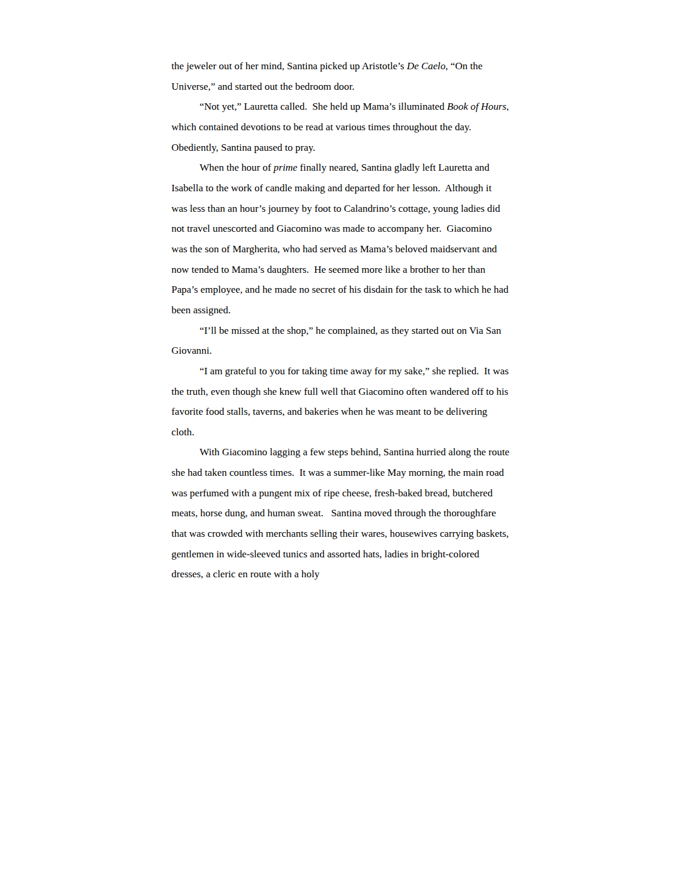the jeweler out of her mind, Santina picked up Aristotle’s De Caelo, “On the Universe,” and started out the bedroom door.
“Not yet,” Lauretta called. She held up Mama’s illuminated Book of Hours, which contained devotions to be read at various times throughout the day. Obediently, Santina paused to pray.
When the hour of prime finally neared, Santina gladly left Lauretta and Isabella to the work of candle making and departed for her lesson. Although it was less than an hour’s journey by foot to Calandrino’s cottage, young ladies did not travel unescorted and Giacomino was made to accompany her. Giacomino was the son of Margherita, who had served as Mama’s beloved maidservant and now tended to Mama’s daughters. He seemed more like a brother to her than Papa’s employee, and he made no secret of his disdain for the task to which he had been assigned.
“I’ll be missed at the shop,” he complained, as they started out on Via San Giovanni.
“I am grateful to you for taking time away for my sake,” she replied. It was the truth, even though she knew full well that Giacomino often wandered off to his favorite food stalls, taverns, and bakeries when he was meant to be delivering cloth.
With Giacomino lagging a few steps behind, Santina hurried along the route she had taken countless times. It was a summer-like May morning, the main road was perfumed with a pungent mix of ripe cheese, fresh-baked bread, butchered meats, horse dung, and human sweat. Santina moved through the thoroughfare that was crowded with merchants selling their wares, housewives carrying baskets, gentlemen in wide-sleeved tunics and assorted hats, ladies in bright-colored dresses, a cleric en route with a holy